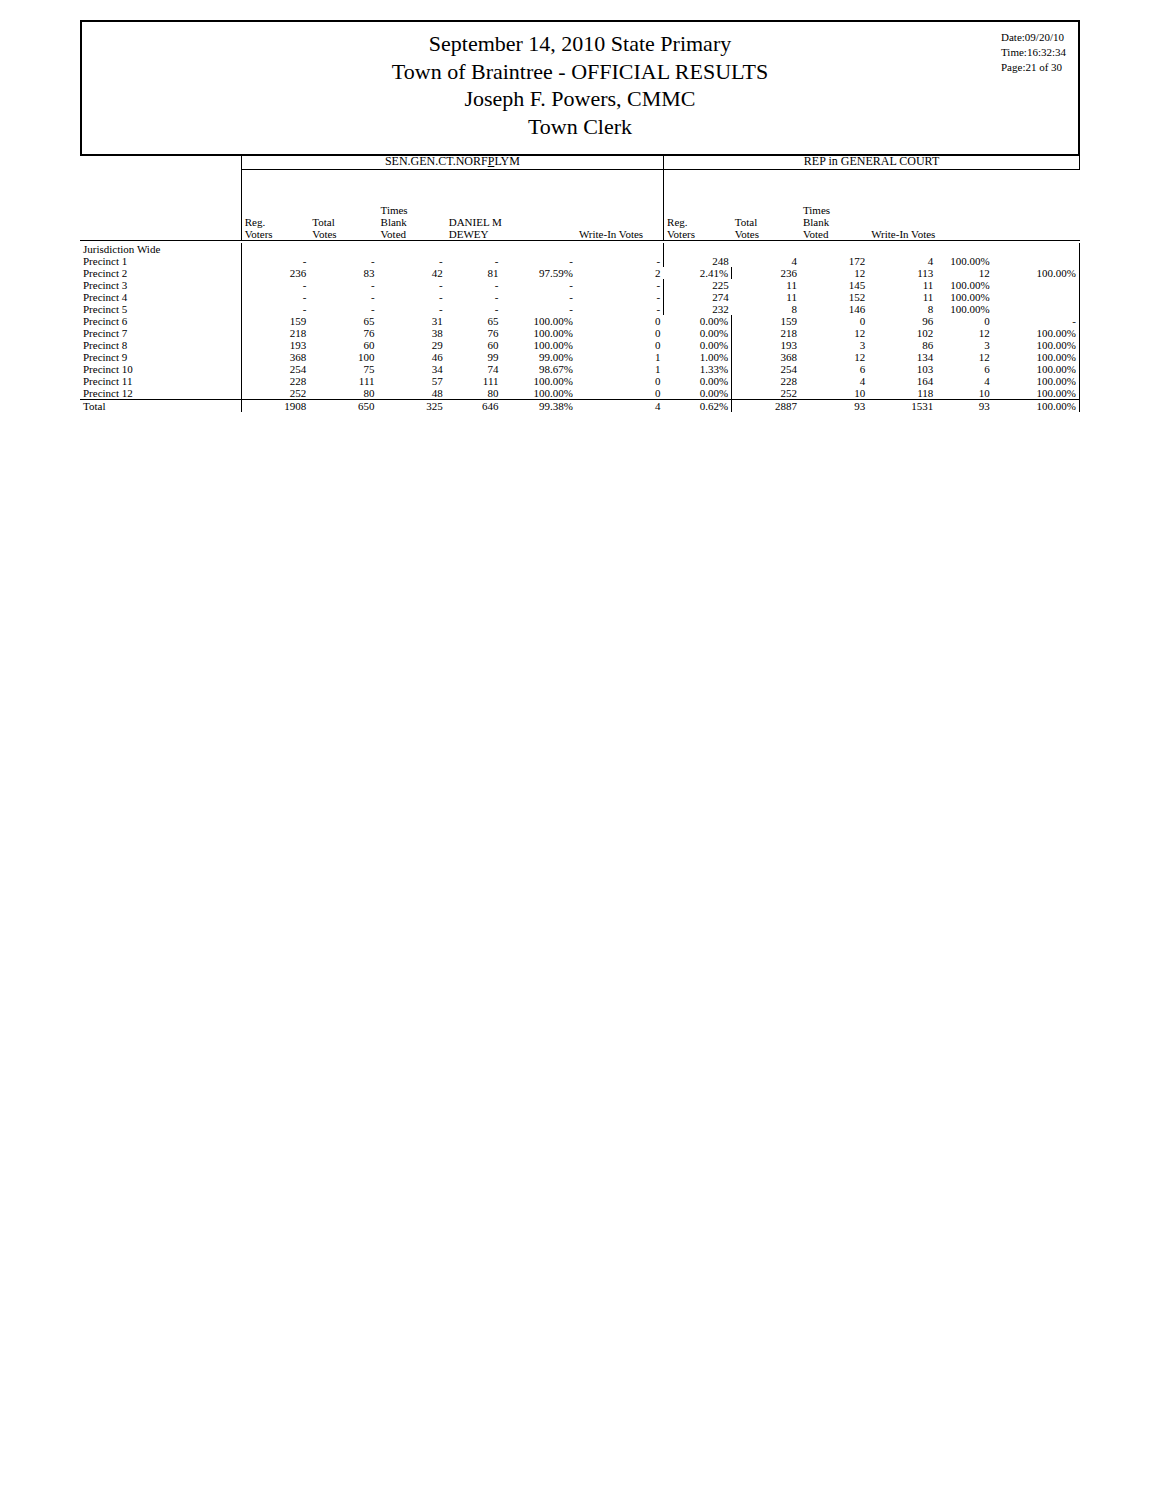Date:09/20/10
Time:16:32:34
Page:21 of 30
September 14, 2010 State Primary
Town of Braintree - OFFICIAL RESULTS
Joseph F. Powers, CMMC
Town Clerk
| | SEN.GEN.CT.NORF P LYM | REP in GENERAL COURT |
| | Reg. Voters | Total Votes | Times Blank Voted | DANIEL M DEWEY | Write-In Votes | Reg. Voters | Total Votes | Times Blank Voted | Write-In Votes |
| Jurisdiction Wide | | | | | | | | | | | | |
| Precinct 1 | - | - | - | - | - | - | 248 | 4 | 172 | 4 | 100.00% | |
| Precinct 2 | 236 | 83 | 42 | 81 | 97.59% | 2 | 2.41% | 236 | 12 | 113 | 12 | 100.00% |
| Precinct 3 | - | - | - | - | - | - | 225 | 11 | 145 | 11 | 100.00% | |
| Precinct 4 | - | - | - | - | - | - | 274 | 11 | 152 | 11 | 100.00% | |
| Precinct 5 | - | - | - | - | - | - | 232 | 8 | 146 | 8 | 100.00% | |
| Precinct 6 | 159 | 65 | 31 | 65 | 100.00% | 0 | 0.00% | 159 | 0 | 96 | 0 | - |
| Precinct 7 | 218 | 76 | 38 | 76 | 100.00% | 0 | 0.00% | 218 | 12 | 102 | 12 | 100.00% |
| Precinct 8 | 193 | 60 | 29 | 60 | 100.00% | 0 | 0.00% | 193 | 3 | 86 | 3 | 100.00% |
| Precinct 9 | 368 | 100 | 46 | 99 | 99.00% | 1 | 1.00% | 368 | 12 | 134 | 12 | 100.00% |
| Precinct 10 | 254 | 75 | 34 | 74 | 98.67% | 1 | 1.33% | 254 | 6 | 103 | 6 | 100.00% |
| Precinct 11 | 228 | 111 | 57 | 111 | 100.00% | 0 | 0.00% | 228 | 4 | 164 | 4 | 100.00% |
| Precinct 12 | 252 | 80 | 48 | 80 | 100.00% | 0 | 0.00% | 252 | 10 | 118 | 10 | 100.00% |
| Total | 1908 | 650 | 325 | 646 | 99.38% | 4 | 0.62% | 2887 | 93 | 1531 | 93 | 100.00% |